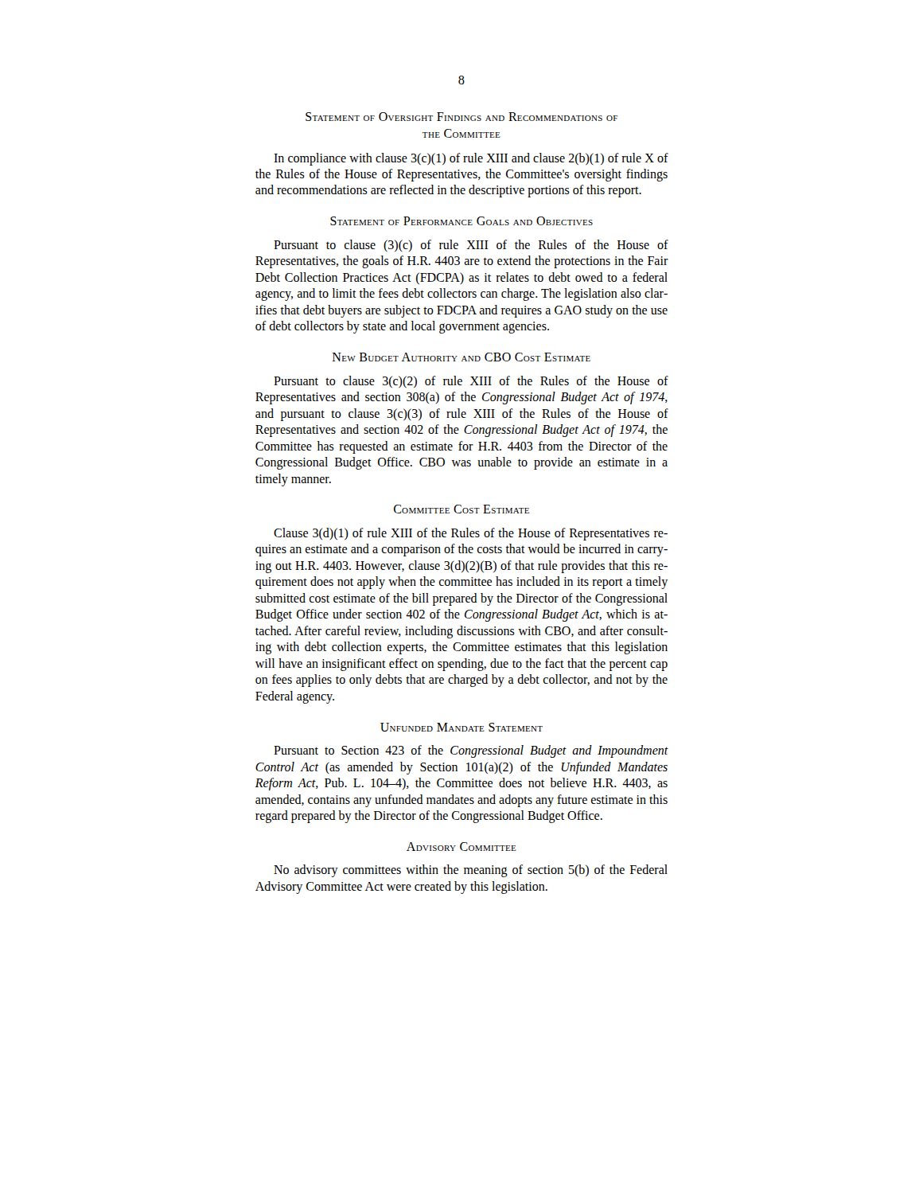8
Statement of Oversight Findings and Recommendations of
the Committee
In compliance with clause 3(c)(1) of rule XIII and clause 2(b)(1) of rule X of the Rules of the House of Representatives, the Committee's oversight findings and recommendations are reflected in the descriptive portions of this report.
Statement of Performance Goals and Objectives
Pursuant to clause (3)(c) of rule XIII of the Rules of the House of Representatives, the goals of H.R. 4403 are to extend the protections in the Fair Debt Collection Practices Act (FDCPA) as it relates to debt owed to a federal agency, and to limit the fees debt collectors can charge. The legislation also clarifies that debt buyers are subject to FDCPA and requires a GAO study on the use of debt collectors by state and local government agencies.
New Budget Authority and CBO Cost Estimate
Pursuant to clause 3(c)(2) of rule XIII of the Rules of the House of Representatives and section 308(a) of the Congressional Budget Act of 1974, and pursuant to clause 3(c)(3) of rule XIII of the Rules of the House of Representatives and section 402 of the Congressional Budget Act of 1974, the Committee has requested an estimate for H.R. 4403 from the Director of the Congressional Budget Office. CBO was unable to provide an estimate in a timely manner.
Committee Cost Estimate
Clause 3(d)(1) of rule XIII of the Rules of the House of Representatives requires an estimate and a comparison of the costs that would be incurred in carrying out H.R. 4403. However, clause 3(d)(2)(B) of that rule provides that this requirement does not apply when the committee has included in its report a timely submitted cost estimate of the bill prepared by the Director of the Congressional Budget Office under section 402 of the Congressional Budget Act, which is attached. After careful review, including discussions with CBO, and after consulting with debt collection experts, the Committee estimates that this legislation will have an insignificant effect on spending, due to the fact that the percent cap on fees applies to only debts that are charged by a debt collector, and not by the Federal agency.
Unfunded Mandate Statement
Pursuant to Section 423 of the Congressional Budget and Impoundment Control Act (as amended by Section 101(a)(2) of the Unfunded Mandates Reform Act, Pub. L. 104–4), the Committee does not believe H.R. 4403, as amended, contains any unfunded mandates and adopts any future estimate in this regard prepared by the Director of the Congressional Budget Office.
Advisory Committee
No advisory committees within the meaning of section 5(b) of the Federal Advisory Committee Act were created by this legislation.